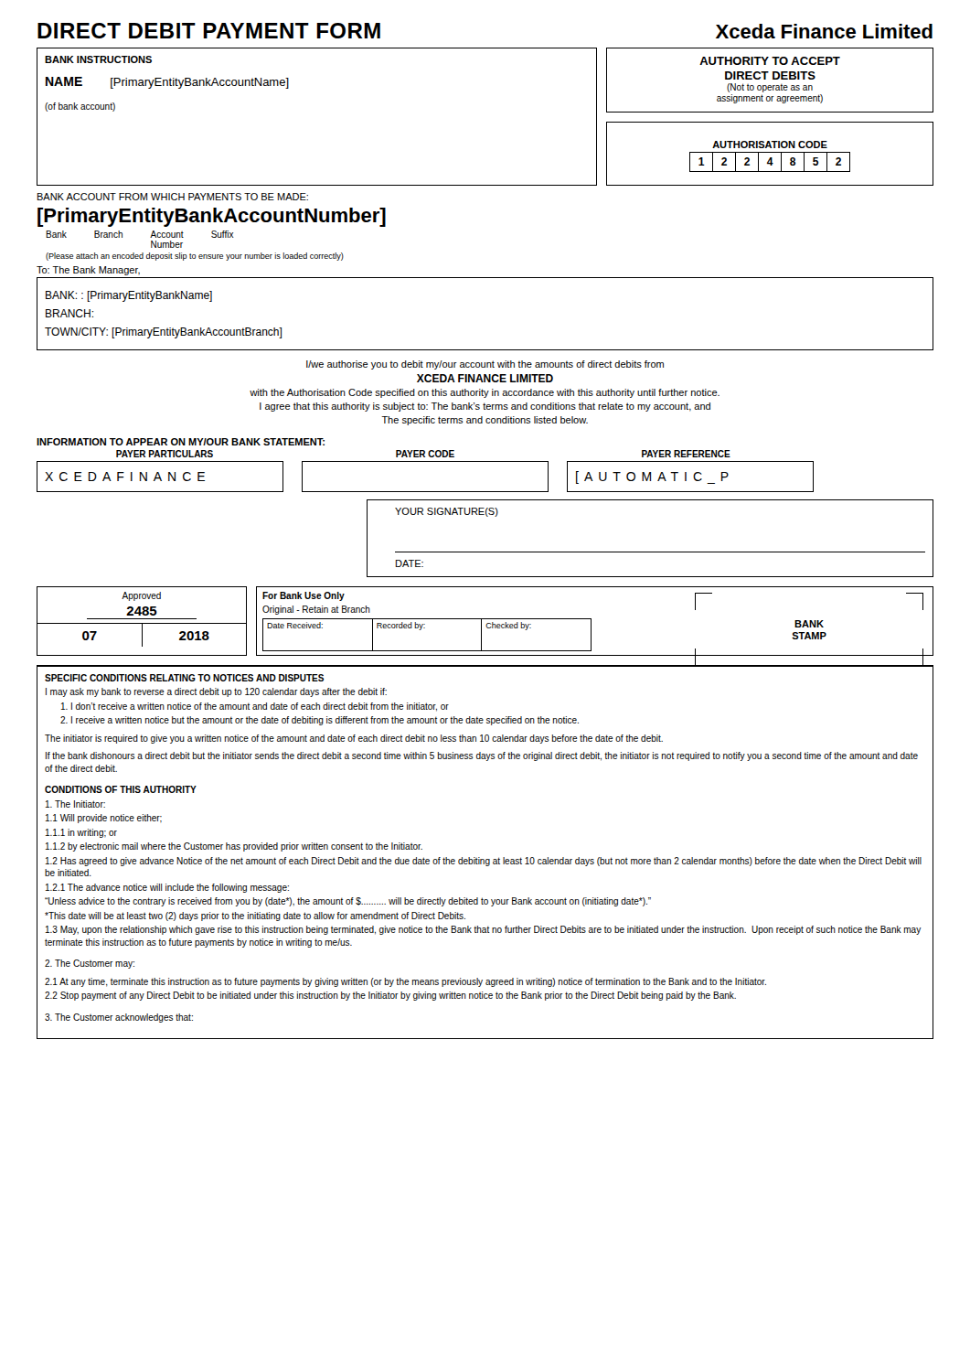DIRECT DEBIT PAYMENT FORM
Xceda Finance Limited
BANK INSTRUCTIONS
NAME[PrimaryEntityBankAccountName]
(of bank account)
AUTHORITY TO ACCEPT
DIRECT DEBITS
(Not to operate as an
assignment or agreement)
AUTHORISATION CODE
| 1 | 2 | 2 | 4 | 8 | 5 | 2 |
BANK ACCOUNT FROM WHICH PAYMENTS TO BE MADE:
[PrimaryEntityBankAccountNumber]
Bank Branch Account
Number Suffix
(Please attach an encoded deposit slip to ensure your number is loaded correctly)
To: The Bank Manager,
BANK: : [PrimaryEntityBankName]
BRANCH:
TOWN/CITY: [PrimaryEntityBankAccountBranch]
I/we authorise you to debit my/our account with the amounts of direct debits from
XCEDA FINANCE LIMITED
with the Authorisation Code specified on this authority in accordance with this authority until further notice.
I agree that this authority is subject to: The bank’s terms and conditions that relate to my account, and
The specific terms and conditions listed below.
INFORMATION TO APPEAR ON MY/OUR BANK STATEMENT:
PAYER PARTICULARS
PAYER CODE
PAYER REFERENCE
XCEDAFINANCE
[AUTOMATIC_P
YOUR SIGNATURE(S)
DATE:
Approved
2485
07
2018
For Bank Use Only
Original - Retain at Branch
| Date Received: | Recorded by: | Checked by: |
BANK
STAMP
SPECIFIC CONDITIONS RELATING TO NOTICES AND DISPUTES
I may ask my bank to reverse a direct debit up to 120 calendar days after the debit if:
I don’t receive a written notice of the amount and date of each direct debit from the initiator, or
I receive a written notice but the amount or the date of debiting is different from the amount or the date specified on the notice.
The initiator is required to give you a written notice of the amount and date of each direct debit no less than 10 calendar days before the date of the debit.
If the bank dishonours a direct debit but the initiator sends the direct debit a second time within 5 business days of the original direct debit, the initiator is not required to notify you a second time of the amount and date of the direct debit.
CONDITIONS OF THIS AUTHORITY
1. The Initiator:
1.1 Will provide notice either;
1.1.1 in writing; or
1.1.2 by electronic mail where the Customer has provided prior written consent to the Initiator.
1.2 Has agreed to give advance Notice of the net amount of each Direct Debit and the due date of the debiting at least 10 calendar days (but not more than 2 calendar months) before the date when the Direct Debit will be initiated.
1.2.1 The advance notice will include the following message:
“Unless advice to the contrary is received from you by (date*), the amount of $.......... will be directly debited to your Bank account on (initiating date*).”
*This date will be at least two (2) days prior to the initiating date to allow for amendment of Direct Debits.
1.3 May, upon the relationship which gave rise to this instruction being terminated, give notice to the Bank that no further Direct Debits are to be initiated under the instruction. Upon receipt of such notice the Bank may terminate this instruction as to future payments by notice in writing to me/us.
2. The Customer may:
2.1 At any time, terminate this instruction as to future payments by giving written (or by the means previously agreed in writing) notice of termination to the Bank and to the Initiator.
2.2 Stop payment of any Direct Debit to be initiated under this instruction by the Initiator by giving written notice to the Bank prior to the Direct Debit being paid by the Bank.
3. The Customer acknowledges that: